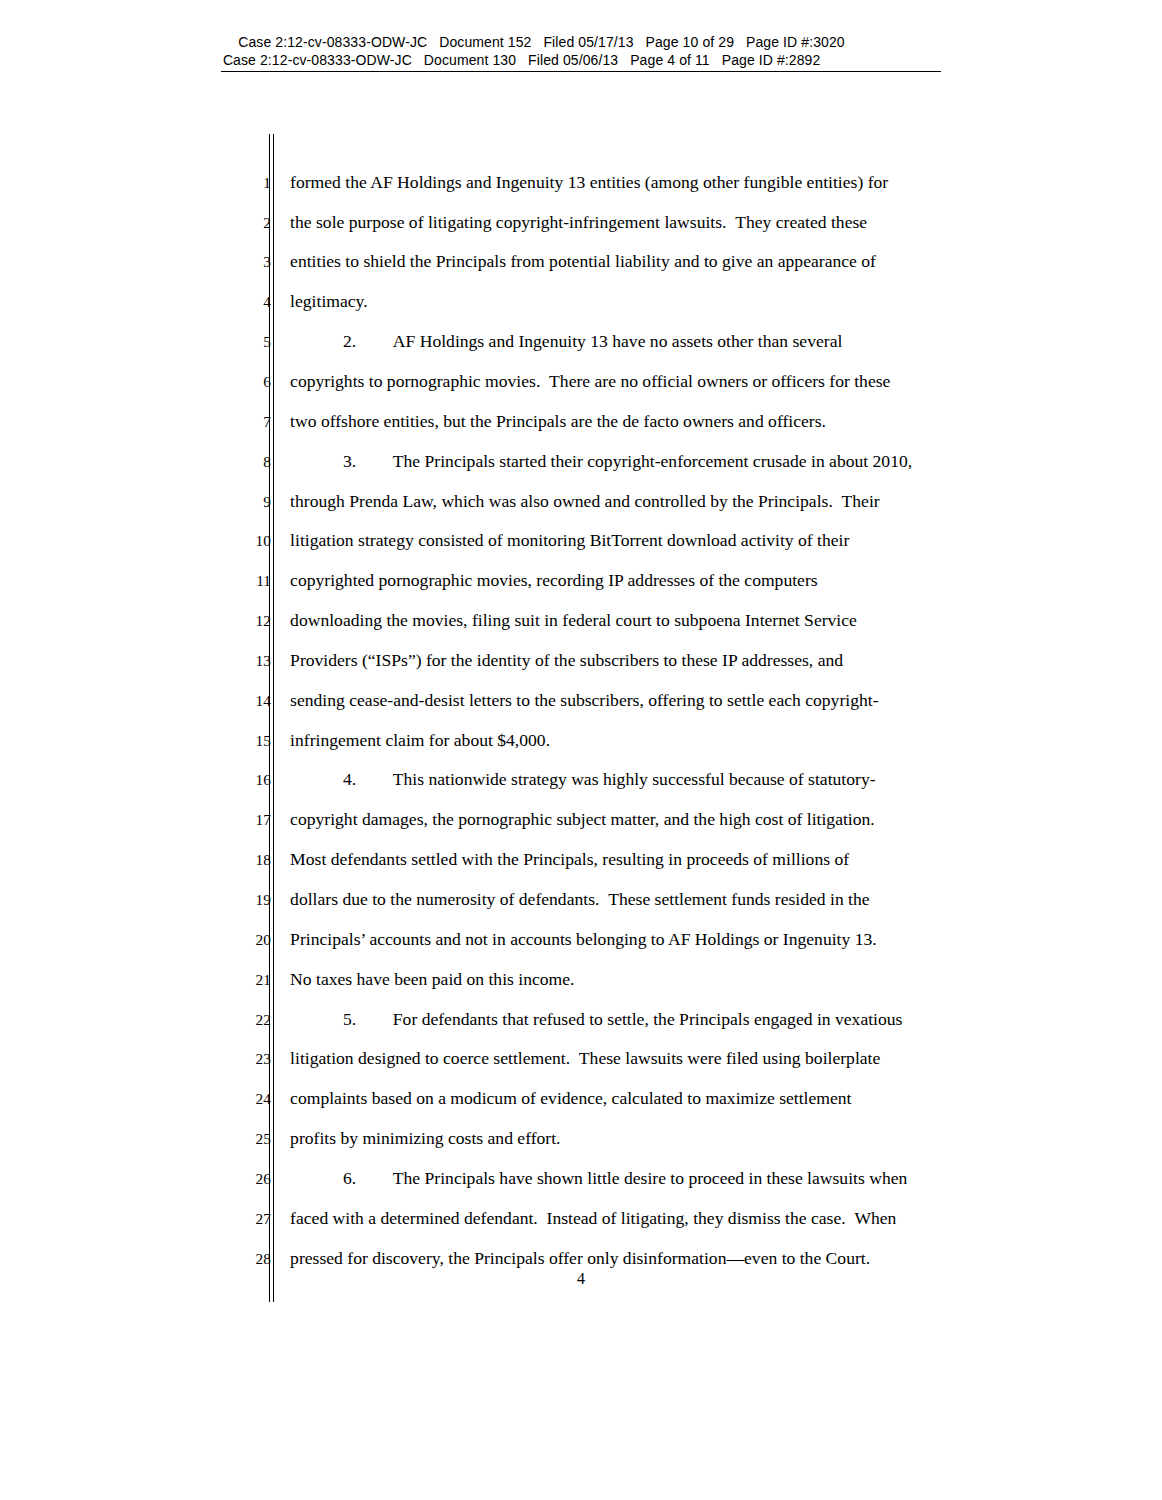Case 2:12-cv-08333-ODW-JC Document 152 Filed 05/17/13 Page 10 of 29 Page ID #:3020
Case 2:12-cv-08333-ODW-JC Document 130 Filed 05/06/13 Page 4 of 11 Page ID #:2892
formed the AF Holdings and Ingenuity 13 entities (among other fungible entities) for
the sole purpose of litigating copyright-infringement lawsuits. They created these
entities to shield the Principals from potential liability and to give an appearance of
legitimacy.
2. AF Holdings and Ingenuity 13 have no assets other than several
copyrights to pornographic movies. There are no official owners or officers for these
two offshore entities, but the Principals are the de facto owners and officers.
3. The Principals started their copyright-enforcement crusade in about 2010,
through Prenda Law, which was also owned and controlled by the Principals. Their
litigation strategy consisted of monitoring BitTorrent download activity of their
copyrighted pornographic movies, recording IP addresses of the computers
downloading the movies, filing suit in federal court to subpoena Internet Service
Providers (“ISPs”) for the identity of the subscribers to these IP addresses, and
sending cease-and-desist letters to the subscribers, offering to settle each copyright-
infringement claim for about $4,000.
4. This nationwide strategy was highly successful because of statutory-
copyright damages, the pornographic subject matter, and the high cost of litigation.
Most defendants settled with the Principals, resulting in proceeds of millions of
dollars due to the numerosity of defendants. These settlement funds resided in the
Principals’ accounts and not in accounts belonging to AF Holdings or Ingenuity 13.
No taxes have been paid on this income.
5. For defendants that refused to settle, the Principals engaged in vexatious
litigation designed to coerce settlement. These lawsuits were filed using boilerplate
complaints based on a modicum of evidence, calculated to maximize settlement
profits by minimizing costs and effort.
6. The Principals have shown little desire to proceed in these lawsuits when
faced with a determined defendant. Instead of litigating, they dismiss the case. When
pressed for discovery, the Principals offer only disinformation—even to the Court.
4